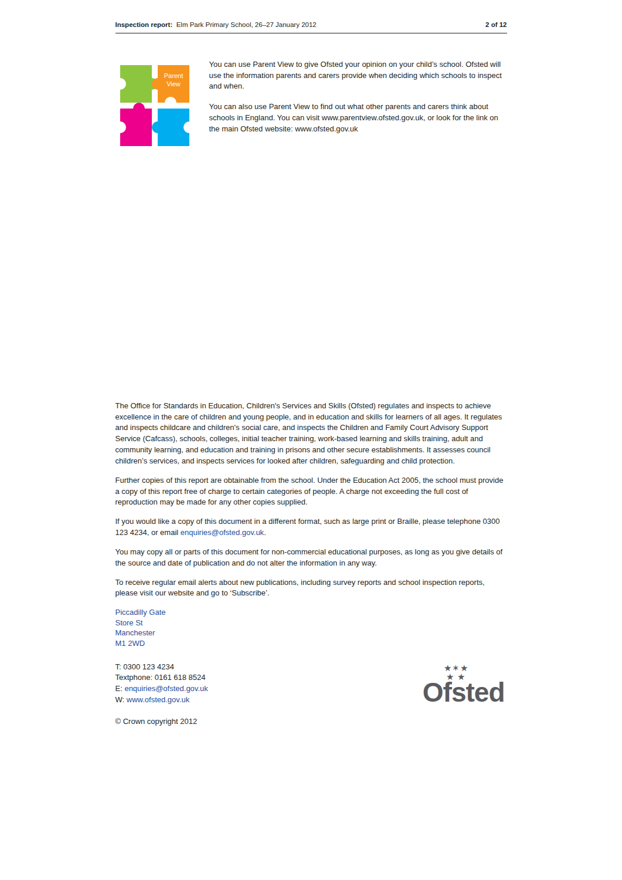Inspection report: Elm Park Primary School, 26–27 January 2012
2 of 12
Parent View
You can use Parent View to give Ofsted your opinion on your child’s school. Ofsted will use the information parents and carers provide when deciding which schools to inspect and when.
You can also use Parent View to find out what other parents and carers think about schools in England. You can visit www.parentview.ofsted.gov.uk, or look for the link on the main Ofsted website: www.ofsted.gov.uk
The Office for Standards in Education, Children's Services and Skills (Ofsted) regulates and inspects to achieve excellence in the care of children and young people, and in education and skills for learners of all ages. It regulates and inspects childcare and children's social care, and inspects the Children and Family Court Advisory Support Service (Cafcass), schools, colleges, initial teacher training, work-based learning and skills training, adult and community learning, and education and training in prisons and other secure establishments. It assesses council children’s services, and inspects services for looked after children, safeguarding and child protection.
Further copies of this report are obtainable from the school. Under the Education Act 2005, the school must provide a copy of this report free of charge to certain categories of people. A charge not exceeding the full cost of reproduction may be made for any other copies supplied.
If you would like a copy of this document in a different format, such as large print or Braille, please telephone 0300 123 4234, or email enquiries@ofsted.gov.uk.
You may copy all or parts of this document for non-commercial educational purposes, as long as you give details of the source and date of publication and do not alter the information in any way.
To receive regular email alerts about new publications, including survey reports and school inspection reports, please visit our website and go to ‘Subscribe’.
Piccadilly Gate Store St Manchester M1 2WD
T: 0300 123 4234
Textphone: 0161 618 8524
E: enquiries@ofsted.gov.uk
W: www.ofsted.gov.uk
★✶★
★ ★
Ofsted
© Crown copyright 2012